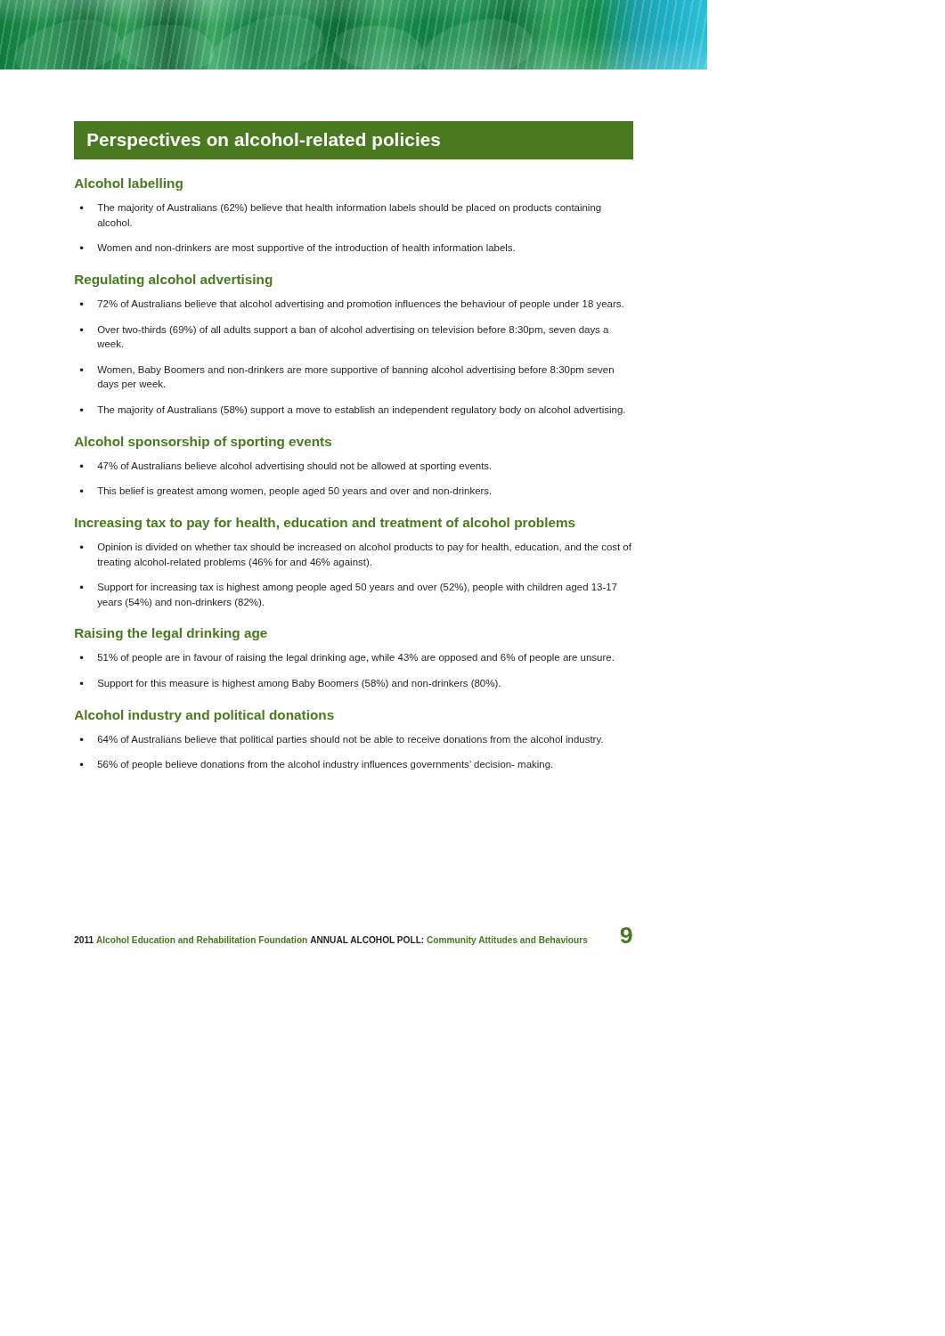Perspectives on alcohol-related policies
Alcohol labelling
The majority of Australians (62%) believe that health information labels should be placed on products containing alcohol.
Women and non-drinkers are most supportive of the introduction of health information labels.
Regulating alcohol advertising
72% of Australians believe that alcohol advertising and promotion influences the behaviour of people under 18 years.
Over two-thirds (69%) of all adults support a ban of alcohol advertising on television before 8:30pm, seven days a week.
Women, Baby Boomers and non-drinkers are more supportive of banning alcohol advertising before 8:30pm seven days per week.
The majority of Australians (58%) support a move to establish an independent regulatory body on alcohol advertising.
Alcohol sponsorship of sporting events
47% of Australians believe alcohol advertising should not be allowed at sporting events.
This belief is greatest among women, people aged 50 years and over and non-drinkers.
Increasing tax to pay for health, education and treatment of alcohol problems
Opinion is divided on whether tax should be increased on alcohol products to pay for health, education, and the cost of treating alcohol-related problems (46% for and 46% against).
Support for increasing tax is highest among people aged 50 years and over (52%), people with children aged 13-17 years (54%) and non-drinkers (82%).
Raising the legal drinking age
51% of people are in favour of raising the legal drinking age, while 43% are opposed and 6% of people are unsure.
Support for this measure is highest among Baby Boomers (58%) and non-drinkers (80%).
Alcohol industry and political donations
64% of Australians believe that political parties should not be able to receive donations from the alcohol industry.
56% of people believe donations from the alcohol industry influences governments’ decision- making.
2011 Alcohol Education and Rehabilitation Foundation ANNUAL ALCOHOL POLL: Community Attitudes and Behaviours
9